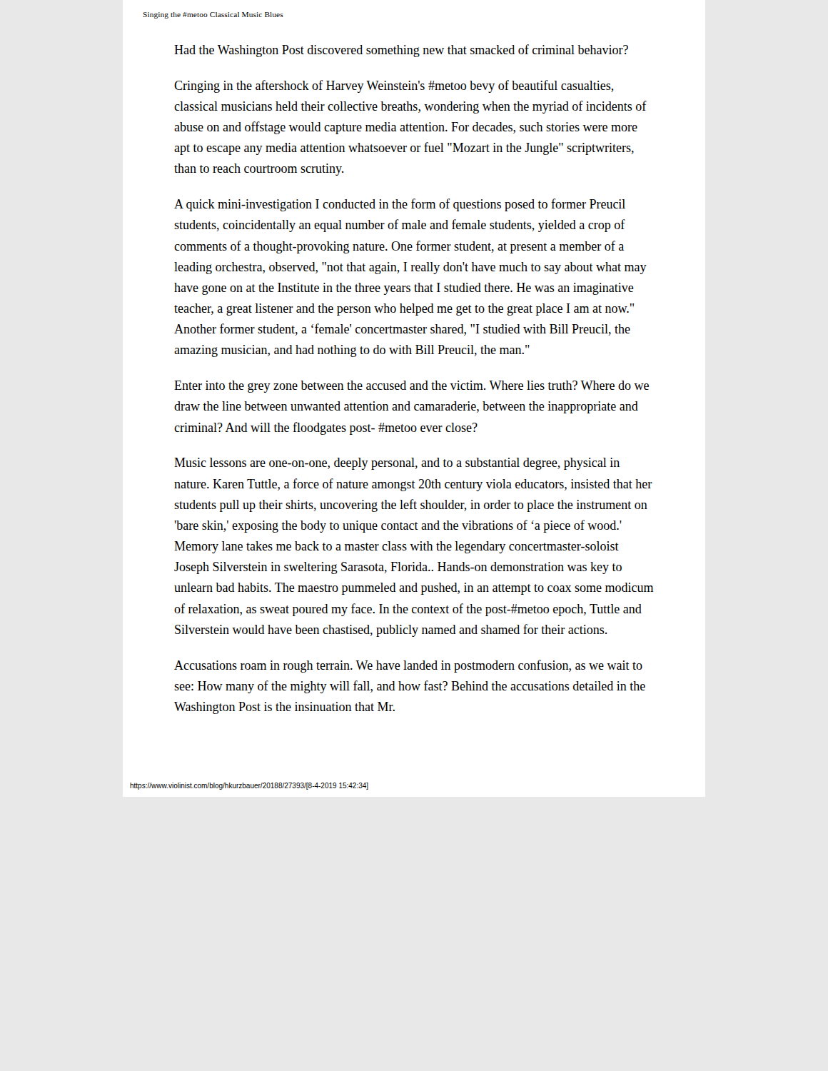Singing the #metoo Classical Music Blues
Had the Washington Post discovered something new that smacked of criminal behavior?
Cringing in the aftershock of Harvey Weinstein's #metoo bevy of beautiful casualties, classical musicians held their collective breaths, wondering when the myriad of incidents of abuse on and offstage would capture media attention. For decades, such stories were more apt to escape any media attention whatsoever or fuel "Mozart in the Jungle" scriptwriters, than to reach courtroom scrutiny.
A quick mini-investigation I conducted in the form of questions posed to former Preucil students, coincidentally an equal number of male and female students, yielded a crop of comments of a thought-provoking nature. One former student, at present a member of a leading orchestra, observed, "not that again, I really don't have much to say about what may have gone on at the Institute in the three years that I studied there. He was an imaginative teacher, a great listener and the person who helped me get to the great place I am at now." Another former student, a ‘female' concertmaster shared, "I studied with Bill Preucil, the amazing musician, and had nothing to do with Bill Preucil, the man."
Enter into the grey zone between the accused and the victim. Where lies truth? Where do we draw the line between unwanted attention and camaraderie, between the inappropriate and criminal? And will the floodgates post- #metoo ever close?
Music lessons are one-on-one, deeply personal, and to a substantial degree, physical in nature. Karen Tuttle, a force of nature amongst 20th century viola educators, insisted that her students pull up their shirts, uncovering the left shoulder, in order to place the instrument on 'bare skin,' exposing the body to unique contact and the vibrations of ‘a piece of wood.' Memory lane takes me back to a master class with the legendary concertmaster-soloist Joseph Silverstein in sweltering Sarasota, Florida.. Hands-on demonstration was key to unlearn bad habits. The maestro pummeled and pushed, in an attempt to coax some modicum of relaxation, as sweat poured my face. In the context of the post-#metoo epoch, Tuttle and Silverstein would have been chastised, publicly named and shamed for their actions.
Accusations roam in rough terrain. We have landed in postmodern confusion, as we wait to see: How many of the mighty will fall, and how fast? Behind the accusations detailed in the Washington Post is the insinuation that Mr.
https://www.violinist.com/blog/hkurzbauer/20188/27393/[8-4-2019 15:42:34]